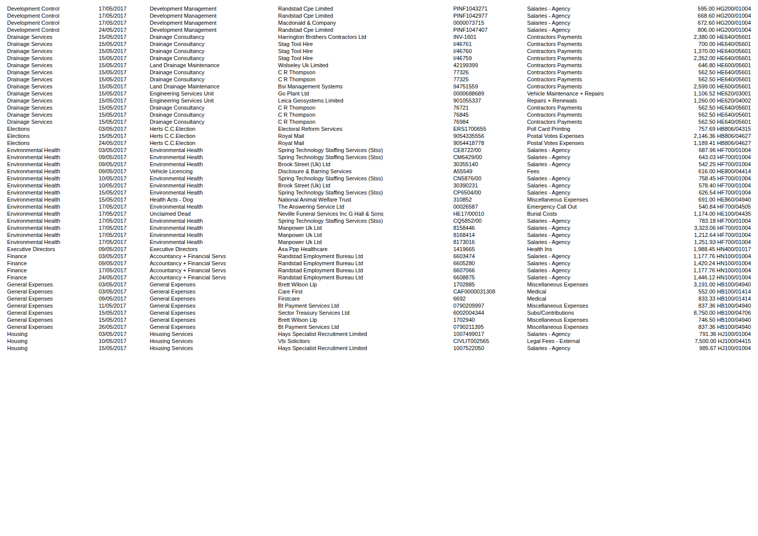| Development Control | 17/05/2017 | Development Management | Randstad Cpe Limited | PINF1043271 | Salaries - Agency | 595.00 HG200/01004 |
| Development Control | 17/05/2017 | Development Management | Randstad Cpe Limited | PINF1042977 | Salaries - Agency | 668.60 HG200/01004 |
| Development Control | 17/05/2017 | Development Management | Macdonald & Company | 0000073715 | Salaries - Agency | 672.60 HG200/01004 |
| Development Control | 24/05/2017 | Development Management | Randstad Cpe Limited | PINF1047407 | Salaries - Agency | 806.00 HG200/01004 |
| Drainage Services | 15/05/2017 | Drainage Consultancy | Harrington Brothers Contractors Ltd | INV-1601 | Contractors Payments | 2,380.00 HE640/05601 |
| Drainage Services | 15/05/2017 | Drainage Consultancy | Stag Tool Hire | I/46761 | Contractors Payments | 700.00 HE640/05601 |
| Drainage Services | 15/05/2017 | Drainage Consultancy | Stag Tool Hire | I/46760 | Contractors Payments | 1,370.00 HE640/05601 |
| Drainage Services | 15/05/2017 | Drainage Consultancy | Stag Tool Hire | I/46759 | Contractors Payments | 2,352.00 HE640/05601 |
| Drainage Services | 15/05/2017 | Land Drainage Maintenance | Wolseley Uk Limited | 42199399 | Contractors Payments | 646.80 HE600/05601 |
| Drainage Services | 15/05/2017 | Drainage Consultancy | C R Thompson | 77326 | Contractors Payments | 562.50 HE640/05601 |
| Drainage Services | 15/05/2017 | Drainage Consultancy | C R Thompson | 77325 | Contractors Payments | 562.50 HE640/05601 |
| Drainage Services | 15/05/2017 | Land Drainage Maintenance | Bsi Management Systems | 94751559 | Contractors Payments | 2,599.00 HE600/05601 |
| Drainage Services | 15/05/2017 | Engineering Services Unit | Go Plant Ltd | 0000688689 | Vehicle Maintenance + Repairs | 1,106.52 HE620/03001 |
| Drainage Services | 15/05/2017 | Engineering Services Unit | Leica Geosystems Limited | 901055337 | Repairs + Renewals | 1,260.00 HE620/04002 |
| Drainage Services | 15/05/2017 | Drainage Consultancy | C R Thompson | 76721 | Contractors Payments | 562.50 HE640/05601 |
| Drainage Services | 15/05/2017 | Drainage Consultancy | C R Thompson | 76845 | Contractors Payments | 562.50 HE640/05601 |
| Drainage Services | 15/05/2017 | Drainage Consultancy | C R Thompson | 76984 | Contractors Payments | 562.50 HE640/05601 |
| Elections | 03/05/2017 | Herts C.C.Election | Electoral Reform Services | ERS1700655 | Poll Card Printing | 757.69 HB806/04315 |
| Elections | 15/05/2017 | Herts C.C.Election | Royal Mail | 9054335556 | Postal Votes Expenses | 2,146.36 HB806/04627 |
| Elections | 24/05/2017 | Herts C.C.Election | Royal Mail | 9054418778 | Postal Votes Expenses | 1,189.41 HB806/04627 |
| Environmental Health | 03/05/2017 | Environmental Health | Spring Technology Staffing Services (Stss) | CE8722/00 | Salaries - Agency | 687.96 HF700/01004 |
| Environmental Health | 09/05/2017 | Environmental Health | Spring Technology Staffing Services (Stss) | CM6429/00 | Salaries - Agency | 643.03 HF700/01004 |
| Environmental Health | 09/05/2017 | Environmental Health | Brook Street (Uk) Ltd | 30355140 | Salaries - Agency | 542.25 HF700/01004 |
| Environmental Health | 09/05/2017 | Vehicle Licencing | Disclosure & Barring Services | A55549 | Fees | 616.00 HE800/04414 |
| Environmental Health | 10/05/2017 | Environmental Health | Spring Technology Staffing Services (Stss) | CN5876/00 | Salaries - Agency | 758.45 HF700/01004 |
| Environmental Health | 10/05/2017 | Environmental Health | Brook Street (Uk) Ltd | 30390231 | Salaries - Agency | 578.40 HF700/01004 |
| Environmental Health | 15/05/2017 | Environmental Health | Spring Technology Staffing Services (Stss) | CP6504/00 | Salaries - Agency | 626.54 HF700/01004 |
| Environmental Health | 15/05/2017 | Health Acts - Dog | National Animal Welfare Trust | 310852 | Miscellaneous Expenses | 691.00 HE860/04940 |
| Environmental Health | 17/05/2017 | Environmental Health | The Answering Service Ltd | 00026587 | Emergency Call Out | 540.84 HF700/04505 |
| Environmental Health | 17/05/2017 | Unclaimed Dead | Neville Funeral Services Inc G Hall & Sons | HE17/00010 | Burial Costs | 1,174.00 HE100/04435 |
| Environmental Health | 17/05/2017 | Environmental Health | Spring Technology Staffing Services (Stss) | CQ5852/00 | Salaries - Agency | 783.18 HF700/01004 |
| Environmental Health | 17/05/2017 | Environmental Health | Manpower Uk Ltd | 8158446 | Salaries - Agency | 3,323.06 HF700/01004 |
| Environmental Health | 17/05/2017 | Environmental Health | Manpower Uk Ltd | 8168414 | Salaries - Agency | 1,212.64 HF700/01004 |
| Environmental Health | 17/05/2017 | Environmental Health | Manpower Uk Ltd | 8173016 | Salaries - Agency | 1,251.93 HF700/01004 |
| Executive Directors | 09/05/2017 | Executive Directors | Axa Ppp Healthcare | 1419665 | Health Ins | 1,988.45 HN400/01017 |
| Finance | 03/05/2017 | Accountancy + Financial Servs | Randstad Employment Bureau Ltd | 6603474 | Salaries - Agency | 1,177.76 HN100/01004 |
| Finance | 09/05/2017 | Accountancy + Financial Servs | Randstad Employment Bureau Ltd | 6605280 | Salaries - Agency | 1,420.24 HN100/01004 |
| Finance | 17/05/2017 | Accountancy + Financial Servs | Randstad Employment Bureau Ltd | 6607066 | Salaries - Agency | 1,177.76 HN100/01004 |
| Finance | 24/05/2017 | Accountancy + Financial Servs | Randstad Employment Bureau Ltd | 6608875 | Salaries - Agency | 1,446.12 HN100/01004 |
| General Expenses | 03/05/2017 | General Expenses | Brett Wilson Llp | 1702885 | Miscellaneous Expenses | 3,191.00 HB100/04940 |
| General Expenses | 03/05/2017 | General Expenses | Care First | CAF0000031308 | Medical | 552.00 HB100/01414 |
| General Expenses | 09/05/2017 | General Expenses | Firstcare | 6692 | Medical | 833.33 HB100/01414 |
| General Expenses | 11/05/2017 | General Expenses | Bt Payment Services Ltd | 0790209997 | Miscellaneous Expenses | 837.36 HB100/04940 |
| General Expenses | 15/05/2017 | General Expenses | Sector Treasury Services Ltd | 6002004344 | Subs/Contributions | 8,750.00 HB100/04706 |
| General Expenses | 15/05/2017 | General Expenses | Brett Wilson Llp | 1702940 | Miscellaneous Expenses | 746.50 HB100/04940 |
| General Expenses | 26/05/2017 | General Expenses | Bt Payment Services Ltd | 0790211395 | Miscellaneous Expenses | 837.36 HB100/04940 |
| Housing | 03/05/2017 | Housing Services | Hays Specialist Recruitment Limited | 1007499017 | Salaries - Agency | 791.36 HJ100/01004 |
| Housing | 10/05/2017 | Housing Services | Vls Solicitors | CIVLIT002565 | Legal Fees - External | 7,500.00 HJ100/04415 |
| Housing | 15/05/2017 | Housing Services | Hays Specialist Recruitment Limited | 1007522050 | Salaries - Agency | 985.67 HJ100/01004 |